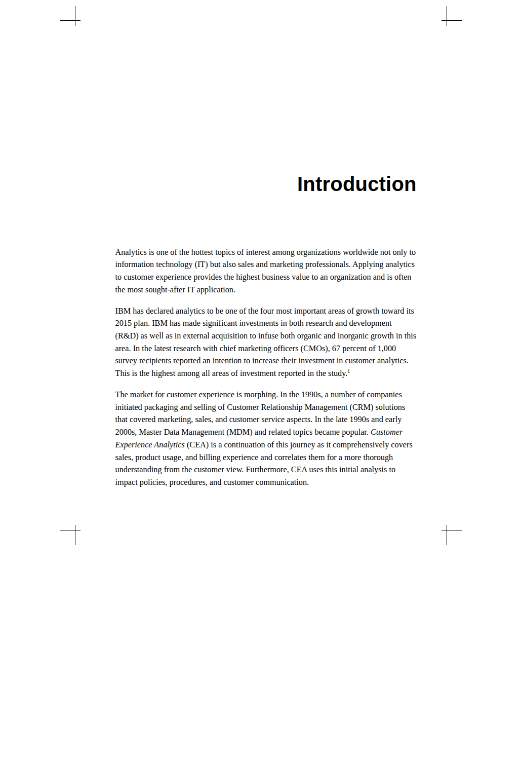Introduction
Analytics is one of the hottest topics of interest among organizations worldwide not only to information technology (IT) but also sales and marketing professionals. Applying analytics to customer experience provides the highest business value to an organization and is often the most sought-after IT application.
IBM has declared analytics to be one of the four most important areas of growth toward its 2015 plan. IBM has made significant investments in both research and development (R&D) as well as in external acquisition to infuse both organic and inorganic growth in this area. In the latest research with chief marketing officers (CMOs), 67 percent of 1,000 survey recipients reported an intention to increase their investment in customer analytics. This is the highest among all areas of investment reported in the study.1
The market for customer experience is morphing. In the 1990s, a number of companies initiated packaging and selling of Customer Relationship Management (CRM) solutions that covered marketing, sales, and customer service aspects. In the late 1990s and early 2000s, Master Data Management (MDM) and related topics became popular. Customer Experience Analytics (CEA) is a continuation of this journey as it comprehensively covers sales, product usage, and billing experience and correlates them for a more thorough understanding from the customer view. Furthermore, CEA uses this initial analysis to impact policies, procedures, and customer communication.